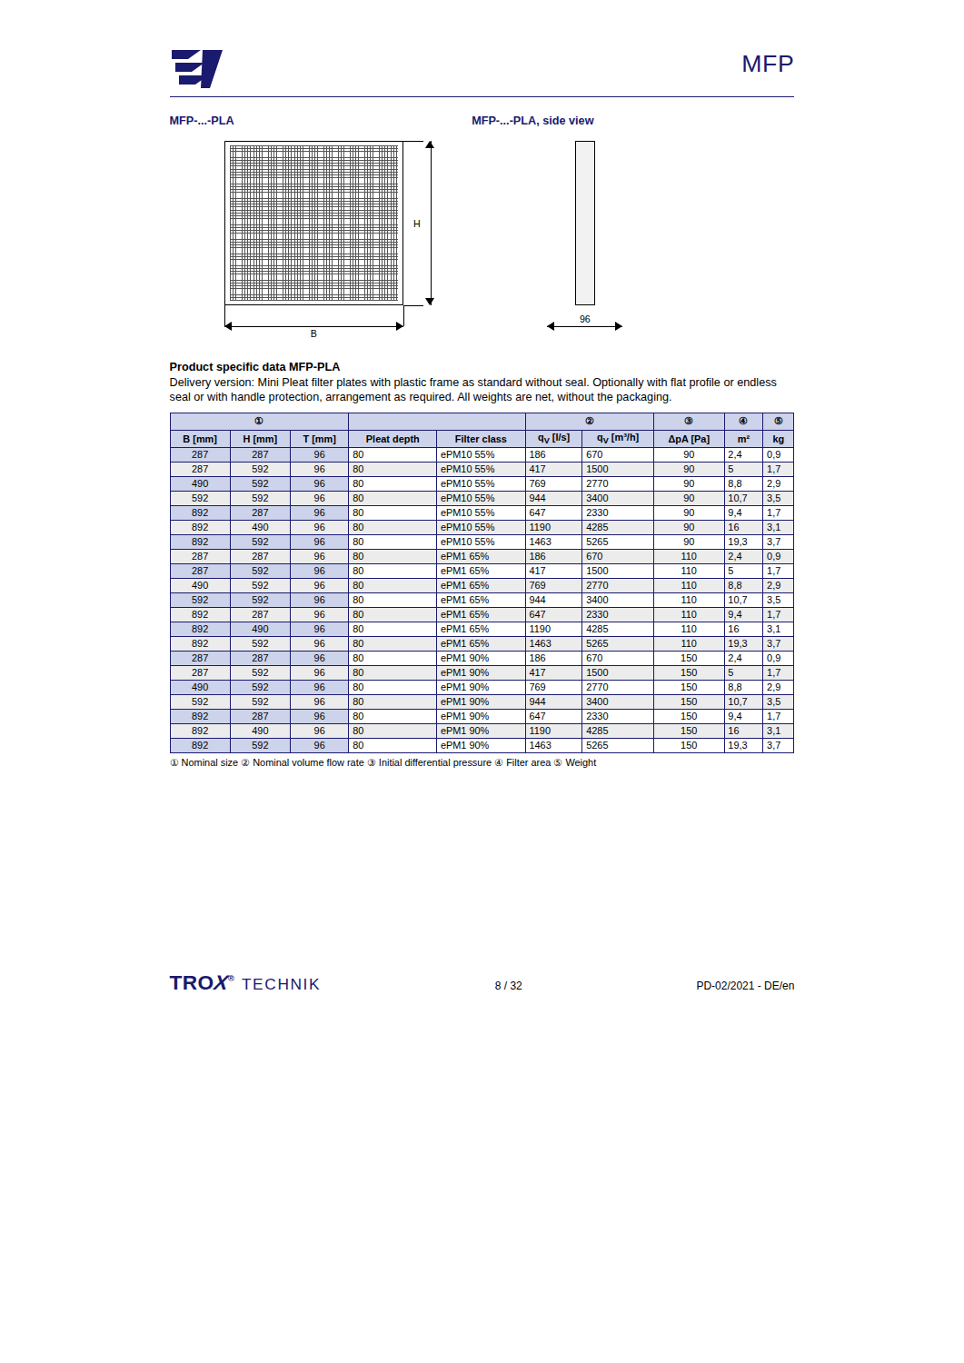MFP
MFP-...-PLA
H
B
MFP-...-PLA, side view
96
Product specific data MFP-PLA
Delivery version: Mini Pleat filter plates with plastic frame as standard without seal. Optionally with flat profile or endless seal or with handle protection, arrangement as required. All weights are net, without the packaging.
| ① | | ② | ③ | ④ | ⑤ |
| --- | --- | --- | --- | --- | --- |
| B [mm] | H [mm] | T [mm] | Pleat depth | Filter class | q V [l/s] | q V [m³/h] | ΔpA [Pa] | m² | kg |
| 287 | 287 | 96 | 80 | ePM10 55% | 186 | 670 | 90 | 2,4 | 0,9 |
| 287 | 592 | 96 | 80 | ePM10 55% | 417 | 1500 | 90 | 5 | 1,7 |
| 490 | 592 | 96 | 80 | ePM10 55% | 769 | 2770 | 90 | 8,8 | 2,9 |
| 592 | 592 | 96 | 80 | ePM10 55% | 944 | 3400 | 90 | 10,7 | 3,5 |
| 892 | 287 | 96 | 80 | ePM10 55% | 647 | 2330 | 90 | 9,4 | 1,7 |
| 892 | 490 | 96 | 80 | ePM10 55% | 1190 | 4285 | 90 | 16 | 3,1 |
| 892 | 592 | 96 | 80 | ePM10 55% | 1463 | 5265 | 90 | 19,3 | 3,7 |
| 287 | 287 | 96 | 80 | ePM1 65% | 186 | 670 | 110 | 2,4 | 0,9 |
| 287 | 592 | 96 | 80 | ePM1 65% | 417 | 1500 | 110 | 5 | 1,7 |
| 490 | 592 | 96 | 80 | ePM1 65% | 769 | 2770 | 110 | 8,8 | 2,9 |
| 592 | 592 | 96 | 80 | ePM1 65% | 944 | 3400 | 110 | 10,7 | 3,5 |
| 892 | 287 | 96 | 80 | ePM1 65% | 647 | 2330 | 110 | 9,4 | 1,7 |
| 892 | 490 | 96 | 80 | ePM1 65% | 1190 | 4285 | 110 | 16 | 3,1 |
| 892 | 592 | 96 | 80 | ePM1 65% | 1463 | 5265 | 110 | 19,3 | 3,7 |
| 287 | 287 | 96 | 80 | ePM1 90% | 186 | 670 | 150 | 2,4 | 0,9 |
| 287 | 592 | 96 | 80 | ePM1 90% | 417 | 1500 | 150 | 5 | 1,7 |
| 490 | 592 | 96 | 80 | ePM1 90% | 769 | 2770 | 150 | 8,8 | 2,9 |
| 592 | 592 | 96 | 80 | ePM1 90% | 944 | 3400 | 150 | 10,7 | 3,5 |
| 892 | 287 | 96 | 80 | ePM1 90% | 647 | 2330 | 150 | 9,4 | 1,7 |
| 892 | 490 | 96 | 80 | ePM1 90% | 1190 | 4285 | 150 | 16 | 3,1 |
| 892 | 592 | 96 | 80 | ePM1 90% | 1463 | 5265 | 150 | 19,3 | 3,7 |
① Nominal size ② Nominal volume flow rate ③ Initial differential pressure ④ Filter area ⑤ Weight
TROX®
TECHNIK
8 / 32
PD-02/2021 - DE/en